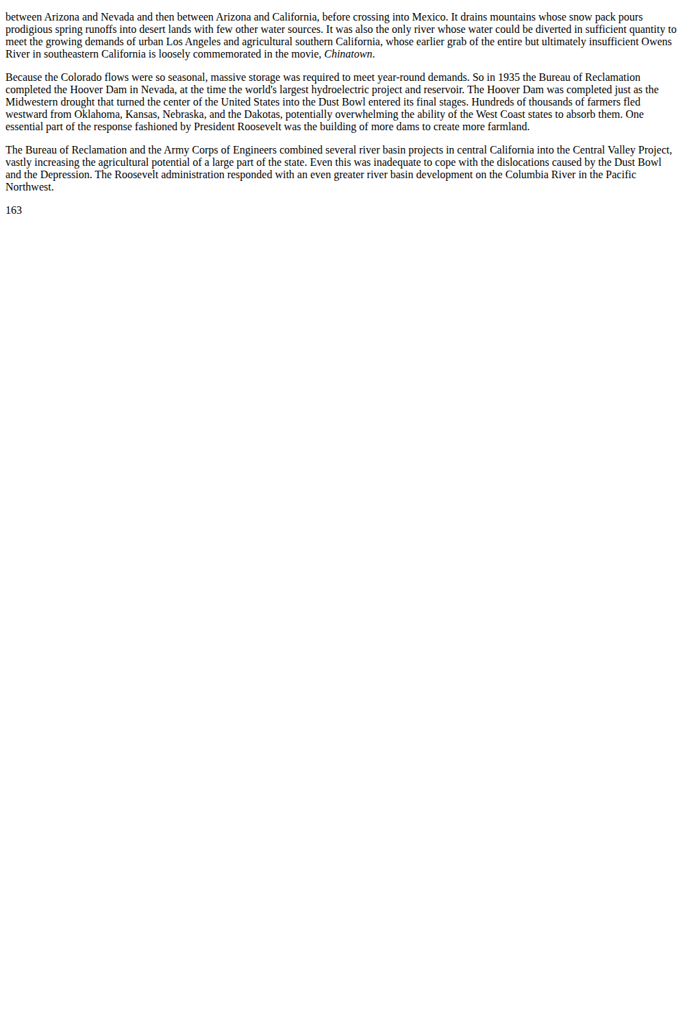between Arizona and Nevada and then between Arizona and California, before crossing into Mexico. It drains mountains whose snow pack pours prodigious spring runoffs into desert lands with few other water sources. It was also the only river whose water could be diverted in sufficient quantity to meet the growing demands of urban Los Angeles and agricultural southern California, whose earlier grab of the entire but ultimately insufficient Owens River in southeastern California is loosely commemorated in the movie, Chinatown.
Because the Colorado flows were so seasonal, massive storage was required to meet year-round demands. So in 1935 the Bureau of Reclamation completed the Hoover Dam in Nevada, at the time the world's largest hydroelectric project and reservoir. The Hoover Dam was completed just as the Midwestern drought that turned the center of the United States into the Dust Bowl entered its final stages. Hundreds of thousands of farmers fled westward from Oklahoma, Kansas, Nebraska, and the Dakotas, potentially overwhelming the ability of the West Coast states to absorb them. One essential part of the response fashioned by President Roosevelt was the building of more dams to create more farmland.
The Bureau of Reclamation and the Army Corps of Engineers combined several river basin projects in central California into the Central Valley Project, vastly increasing the agricultural potential of a large part of the state. Even this was inadequate to cope with the dislocations caused by the Dust Bowl and the Depression. The Roosevelt administration responded with an even greater river basin development on the Columbia River in the Pacific Northwest.
163